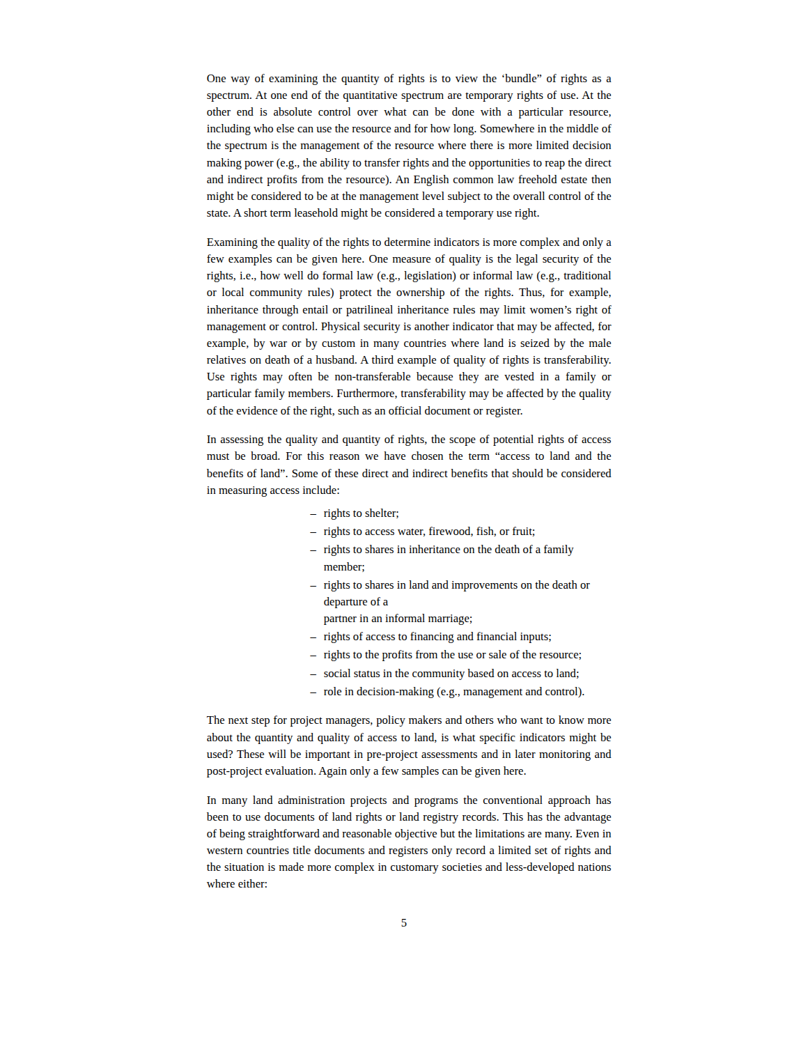One way of examining the quantity of rights is to view the ‘bundle” of rights as a spectrum. At one end of the quantitative spectrum are temporary rights of use. At the other end is absolute control over what can be done with a particular resource, including who else can use the resource and for how long. Somewhere in the middle of the spectrum is the management of the resource where there is more limited decision making power (e.g., the ability to transfer rights and the opportunities to reap the direct and indirect profits from the resource). An English common law freehold estate then might be considered to be at the management level subject to the overall control of the state. A short term leasehold might be considered a temporary use right.
Examining the quality of the rights to determine indicators is more complex and only a few examples can be given here. One measure of quality is the legal security of the rights, i.e., how well do formal law (e.g., legislation) or informal law (e.g., traditional or local community rules) protect the ownership of the rights. Thus, for example, inheritance through entail or patrilineal inheritance rules may limit women’s right of management or control. Physical security is another indicator that may be affected, for example, by war or by custom in many countries where land is seized by the male relatives on death of a husband. A third example of quality of rights is transferability. Use rights may often be non-transferable because they are vested in a family or particular family members. Furthermore, transferability may be affected by the quality of the evidence of the right, such as an official document or register.
In assessing the quality and quantity of rights, the scope of potential rights of access must be broad. For this reason we have chosen the term “access to land and the benefits of land”. Some of these direct and indirect benefits that should be considered in measuring access include:
rights to shelter;
rights to access water, firewood, fish, or fruit;
rights to shares in inheritance on the death of a family member;
rights to shares in land and improvements on the death or departure of apartner in an informal marriage;
rights of access to financing and financial inputs;
rights to the profits from the use or sale of the resource;
social status in the community based on access to land;
role in decision-making (e.g., management and control).
The next step for project managers, policy makers and others who want to know more about the quantity and quality of access to land, is what specific indicators might be used? These will be important in pre-project assessments and in later monitoring and post-project evaluation. Again only a few samples can be given here.
In many land administration projects and programs the conventional approach has been to use documents of land rights or land registry records. This has the advantage of being straightforward and reasonable objective but the limitations are many. Even in western countries title documents and registers only record a limited set of rights and the situation is made more complex in customary societies and less-developed nations where either:
5